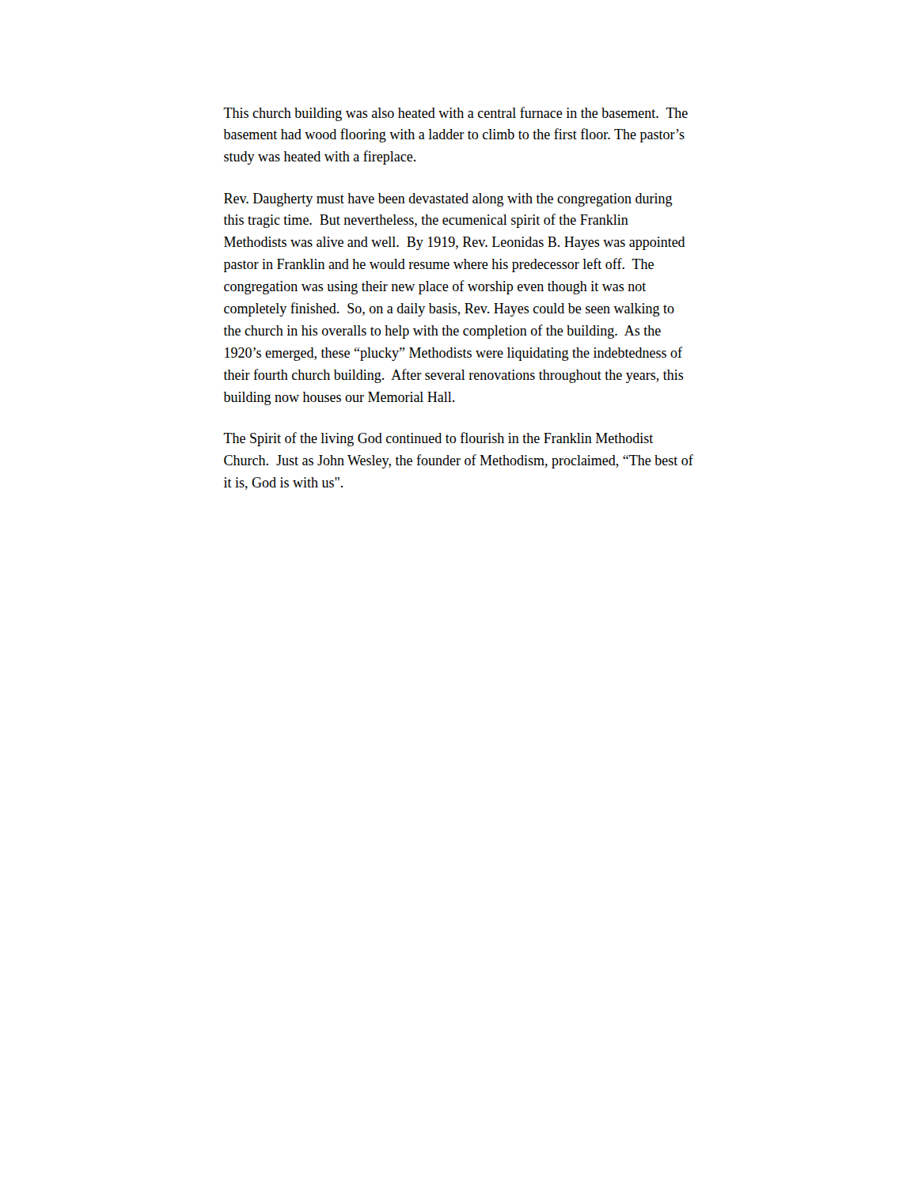This church building was also heated with a central furnace in the basement. The basement had wood flooring with a ladder to climb to the first floor. The pastor’s study was heated with a fireplace.
Rev. Daugherty must have been devastated along with the congregation during this tragic time. But nevertheless, the ecumenical spirit of the Franklin Methodists was alive and well. By 1919, Rev. Leonidas B. Hayes was appointed pastor in Franklin and he would resume where his predecessor left off. The congregation was using their new place of worship even though it was not completely finished. So, on a daily basis, Rev. Hayes could be seen walking to the church in his overalls to help with the completion of the building. As the 1920’s emerged, these “plucky” Methodists were liquidating the indebtedness of their fourth church building. After several renovations throughout the years, this building now houses our Memorial Hall.
The Spirit of the living God continued to flourish in the Franklin Methodist Church. Just as John Wesley, the founder of Methodism, proclaimed, “The best of it is, God is with us".